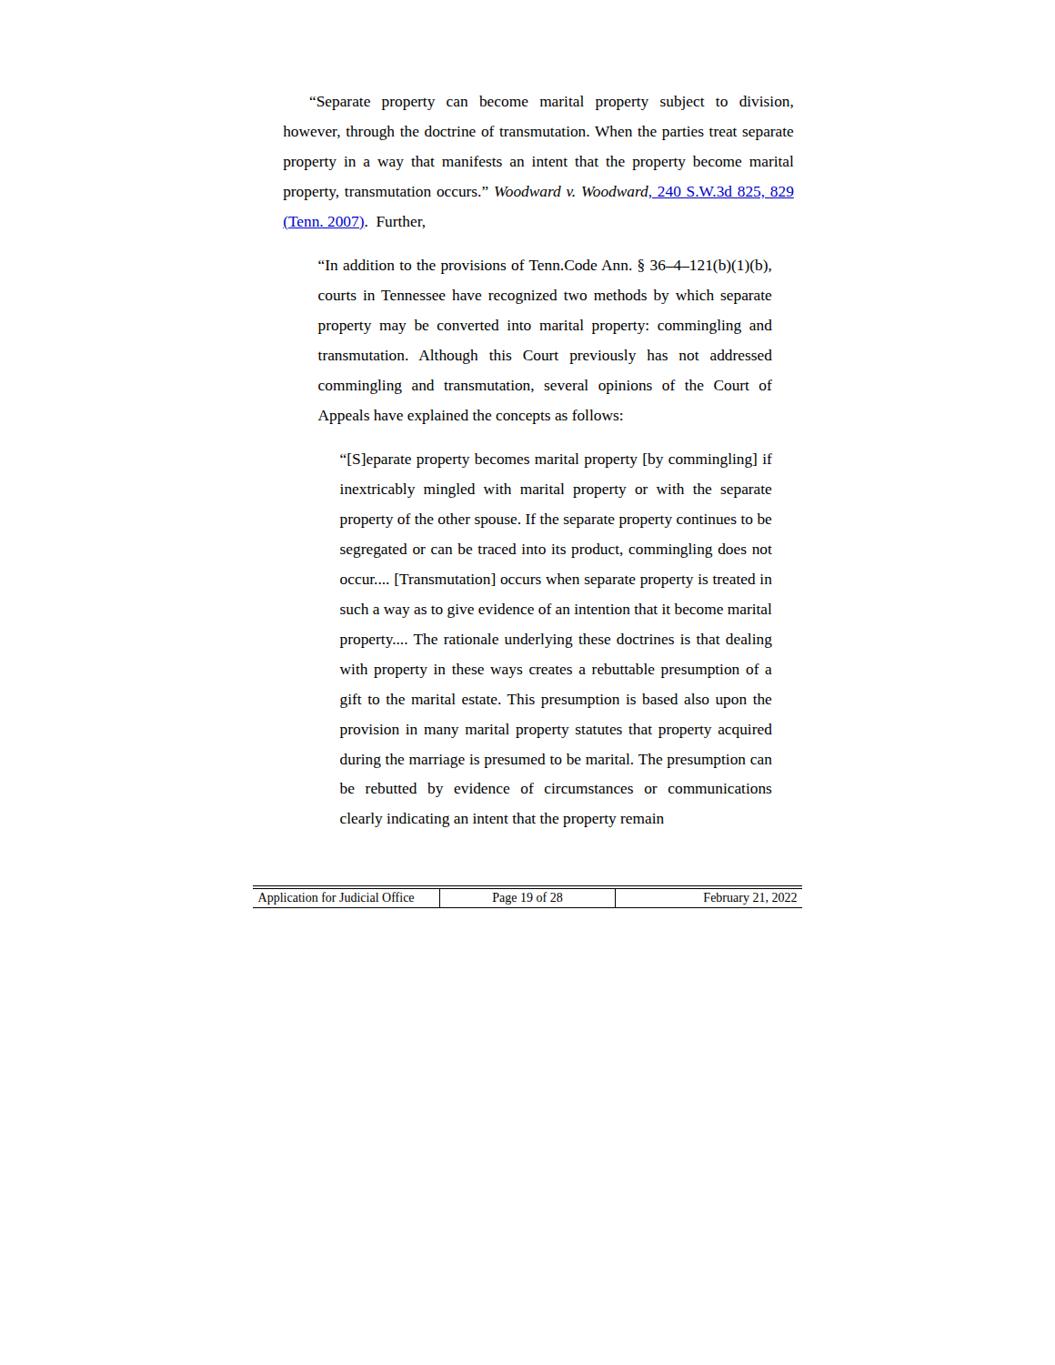“Separate property can become marital property subject to division, however, through the doctrine of transmutation. When the parties treat separate property in a way that manifests an intent that the property become marital property, transmutation occurs.” Woodward v. Woodward, 240 S.W.3d 825, 829 (Tenn. 2007). Further,
“In addition to the provisions of Tenn.Code Ann. § 36–4–121(b)(1)(b), courts in Tennessee have recognized two methods by which separate property may be converted into marital property: commingling and transmutation. Although this Court previously has not addressed commingling and transmutation, several opinions of the Court of Appeals have explained the concepts as follows:
“[S]eparate property becomes marital property [by commingling] if inextricably mingled with marital property or with the separate property of the other spouse. If the separate property continues to be segregated or can be traced into its product, commingling does not occur.... [Transmutation] occurs when separate property is treated in such a way as to give evidence of an intention that it become marital property.... The rationale underlying these doctrines is that dealing with property in these ways creates a rebuttable presumption of a gift to the marital estate. This presumption is based also upon the provision in many marital property statutes that property acquired during the marriage is presumed to be marital. The presumption can be rebutted by evidence of circumstances or communications clearly indicating an intent that the property remain
| Application for Judicial Office | Page 19 of 28 | February 21, 2022 |